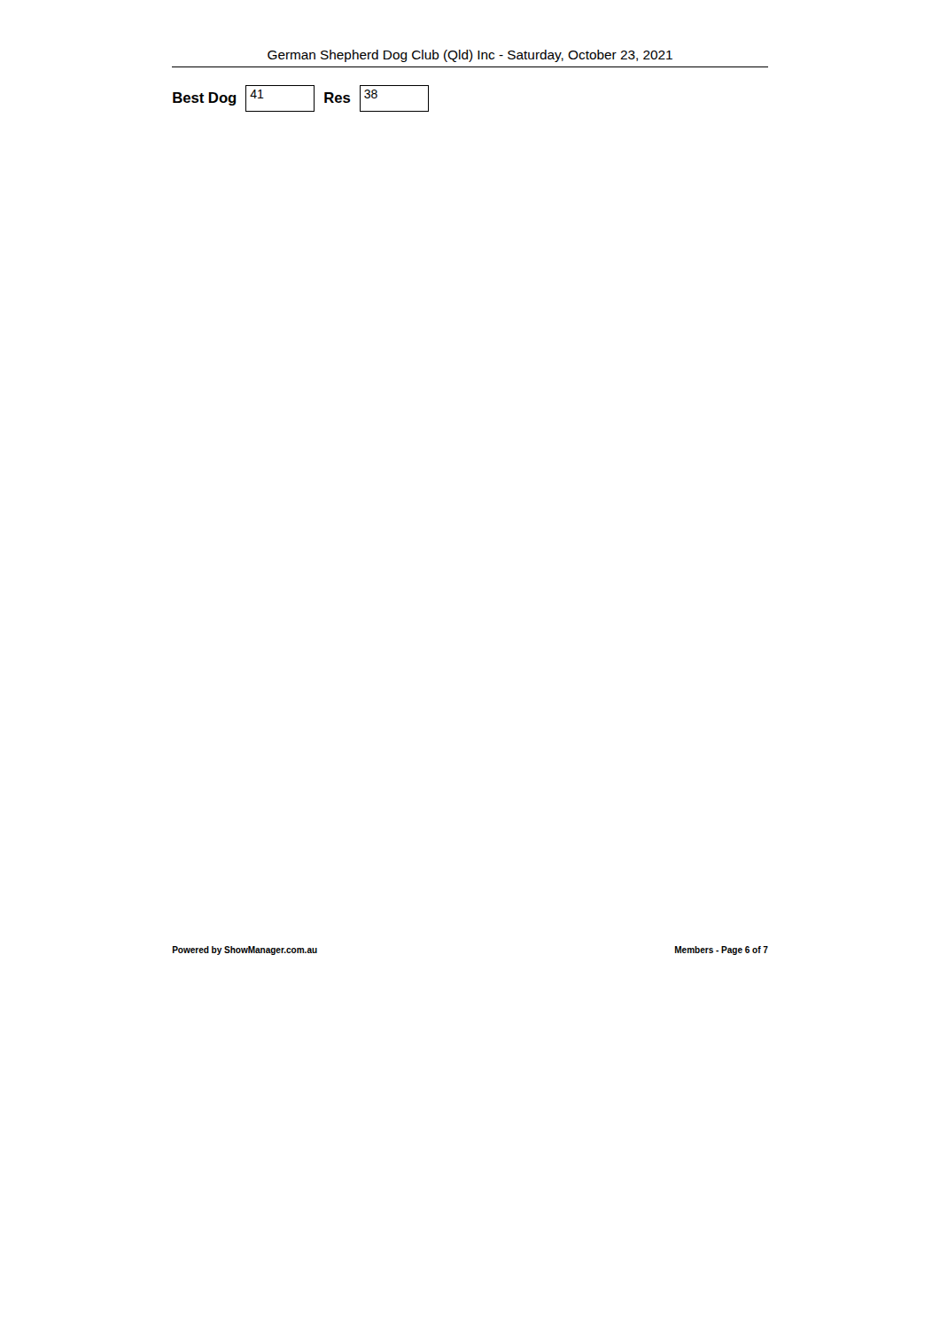German Shepherd Dog Club (Qld) Inc - Saturday, October 23, 2021
Best Dog
41
Res
38
Powered by ShowManager.com.au
Members - Page 6 of 7